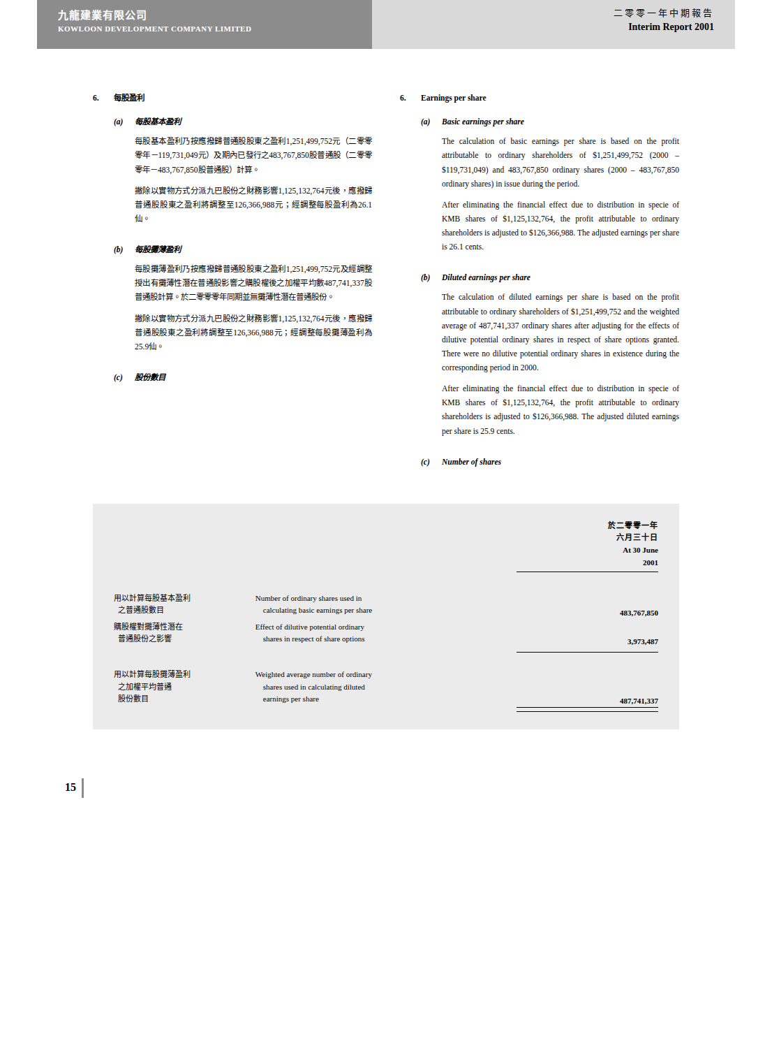九龍建業有限公司
KOWLOON DEVELOPMENT COMPANY LIMITED
二零零一年中期報告
Interim Report 2001
6.
每股盈利
(a)
每股基本盈利
每股基本盈利乃按應撥歸普通股股東之盈利1,251,499,752元（二零零零年－119,731,049元）及期內已發行之483,767,850股普通股（二零零零年－483,767,850股普通股）計算。
撇除以實物方式分派九巴股份之財務影響1,125,132,764元後，應撥歸普通股股東之盈利將調整至126,366,988元；經調整每股盈利為26.1仙。
(b)
每股攤薄盈利
每股攤薄盈利乃按應撥歸普通股股東之盈利1,251,499,752元及經調整授出有攤薄性潛在普通股影響之購股權後之加權平均數487,741,337股普通股計算。於二零零零年同期並無攤薄性潛在普通股份。
撇除以實物方式分派九巴股份之財務影響1,125,132,764元後，應撥歸普通股股東之盈利將調整至126,366,988元；經調整每股攤薄盈利為25.9仙。
(c)
股份數目
6.
Earnings per share
(a)
Basic earnings per share
The calculation of basic earnings per share is based on the profit attributable to ordinary shareholders of $1,251,499,752 (2000 – $119,731,049) and 483,767,850 ordinary shares (2000 – 483,767,850 ordinary shares) in issue during the period.
After eliminating the financial effect due to distribution in specie of KMB shares of $1,125,132,764, the profit attributable to ordinary shareholders is adjusted to $126,366,988. The adjusted earnings per share is 26.1 cents.
(b)
Diluted earnings per share
The calculation of diluted earnings per share is based on the profit attributable to ordinary shareholders of $1,251,499,752 and the weighted average of 487,741,337 ordinary shares after adjusting for the effects of dilutive potential ordinary shares in respect of share options granted. There were no dilutive potential ordinary shares in existence during the corresponding period in 2000.
After eliminating the financial effect due to distribution in specie of KMB shares of $1,125,132,764, the profit attributable to ordinary shareholders is adjusted to $126,366,988. The adjusted diluted earnings per share is 25.9 cents.
(c)
Number of shares
| | | 於二零零一年 六月三十日 At 30 June 2001 |
| 用以計算每股基本盈利 之普通股數目 | Number of ordinary shares used in calculating basic earnings per share | 483,767,850 |
| 購股權對攤薄性潛在 普通股份之影響 | Effect of dilutive potential ordinary shares in respect of share options | 3,973,487 |
| 用以計算每股攤薄盈利 之加權平均普通 股份數目 | Weighted average number of ordinary shares used in calculating diluted earnings per share | 487,741,337 |
15